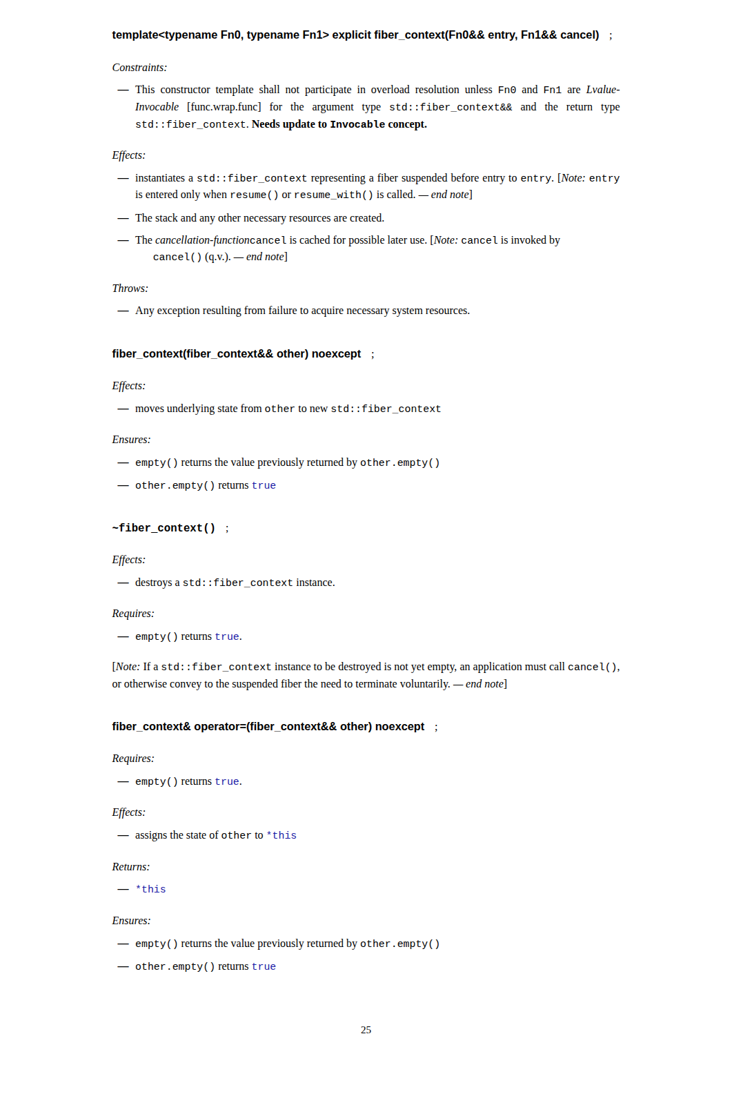template<typename Fn0, typename Fn1> explicit fiber_context(Fn0&& entry, Fn1&& cancel);
Constraints:
This constructor template shall not participate in overload resolution unless Fn0 and Fn1 are Lvalue-Invocable [func.wrap.func] for the argument type std::fiber_context&& and the return type std::fiber_context. Needs update to Invocable concept.
Effects:
instantiates a std::fiber_context representing a fiber suspended before entry to entry. [Note: entry is entered only when resume() or resume_with() is called. — end note]
The stack and any other necessary resources are created.
The cancellation-function cancel is cached for possible later use. [Note: cancel is invoked by cancel() (q.v.). — end note]
Throws:
Any exception resulting from failure to acquire necessary system resources.
fiber_context(fiber_context&& other) noexcept;
Effects:
moves underlying state from other to new std::fiber_context
Ensures:
empty() returns the value previously returned by other.empty()
other.empty() returns true
~fiber_context();
Effects:
destroys a std::fiber_context instance.
Requires:
empty() returns true.
[Note: If a std::fiber_context instance to be destroyed is not yet empty, an application must call cancel(), or otherwise convey to the suspended fiber the need to terminate voluntarily. — end note]
fiber_context& operator=(fiber_context&& other) noexcept;
Requires:
empty() returns true.
Effects:
assigns the state of other to *this
Returns:
*this
Ensures:
empty() returns the value previously returned by other.empty()
other.empty() returns true
25